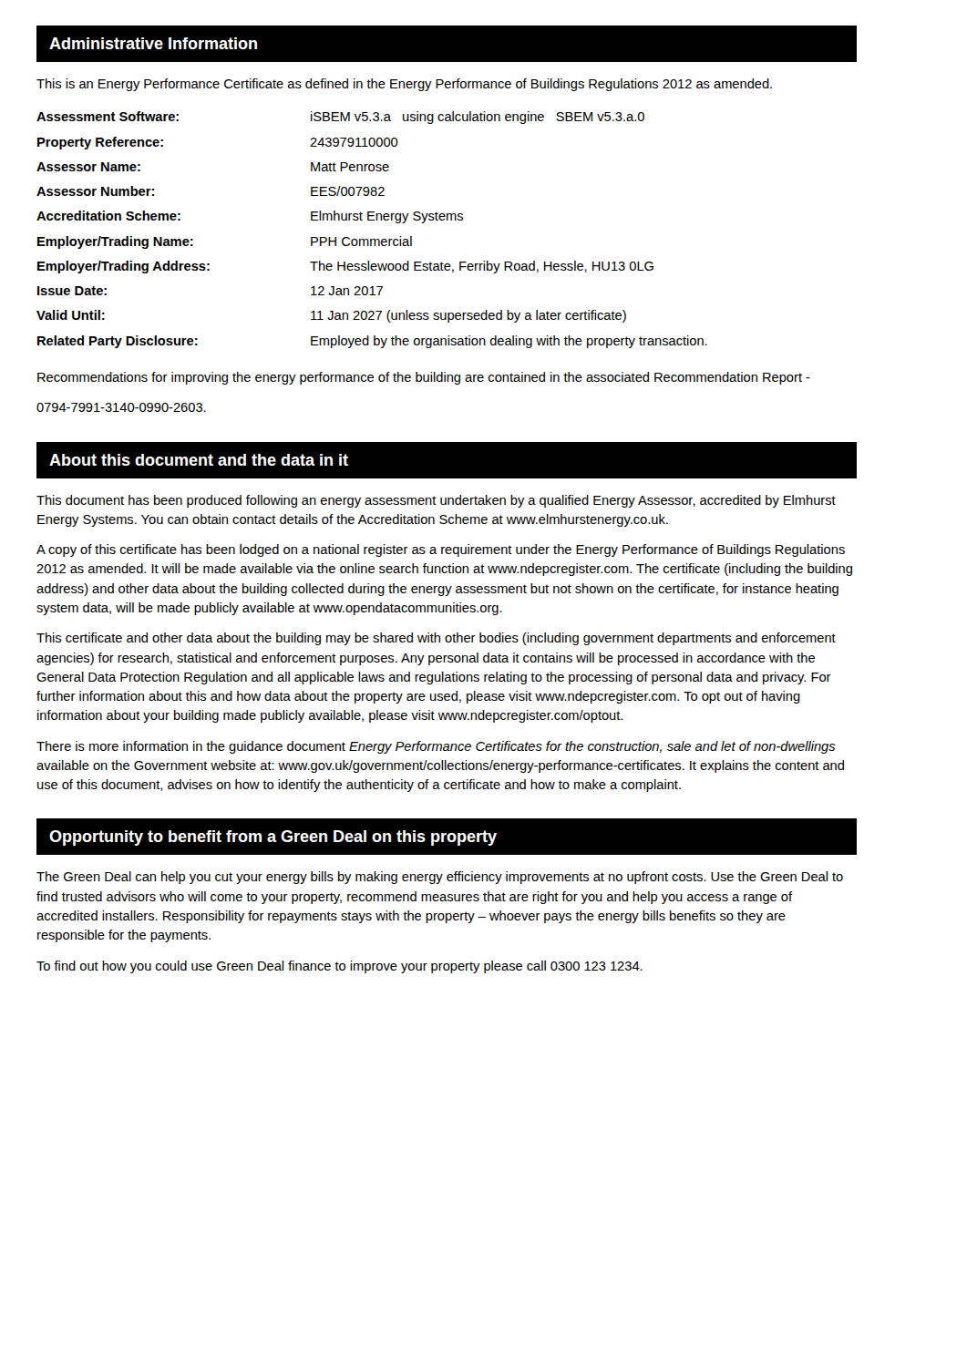Administrative Information
This is an Energy Performance Certificate as defined in the Energy Performance of Buildings Regulations 2012 as amended.
| Assessment Software: | iSBEM v5.3.a using calculation engine SBEM v5.3.a.0 |
| Property Reference: | 243979110000 |
| Assessor Name: | Matt Penrose |
| Assessor Number: | EES/007982 |
| Accreditation Scheme: | Elmhurst Energy Systems |
| Employer/Trading Name: | PPH Commercial |
| Employer/Trading Address: | The Hesslewood Estate, Ferriby Road, Hessle, HU13 0LG |
| Issue Date: | 12 Jan 2017 |
| Valid Until: | 11 Jan 2027 (unless superseded by a later certificate) |
| Related Party Disclosure: | Employed by the organisation dealing with the property transaction. |
Recommendations for improving the energy performance of the building are contained in the associated Recommendation Report -
0794-7991-3140-0990-2603.
About this document and the data in it
This document has been produced following an energy assessment undertaken by a qualified Energy Assessor, accredited by Elmhurst Energy Systems. You can obtain contact details of the Accreditation Scheme at www.elmhurstenergy.co.uk.
A copy of this certificate has been lodged on a national register as a requirement under the Energy Performance of Buildings Regulations 2012 as amended. It will be made available via the online search function at www.ndepcregister.com. The certificate (including the building address) and other data about the building collected during the energy assessment but not shown on the certificate, for instance heating system data, will be made publicly available at www.opendatacommunities.org.
This certificate and other data about the building may be shared with other bodies (including government departments and enforcement agencies) for research, statistical and enforcement purposes. Any personal data it contains will be processed in accordance with the General Data Protection Regulation and all applicable laws and regulations relating to the processing of personal data and privacy. For further information about this and how data about the property are used, please visit www.ndepcregister.com. To opt out of having information about your building made publicly available, please visit www.ndepcregister.com/optout.
There is more information in the guidance document Energy Performance Certificates for the construction, sale and let of non-dwellings available on the Government website at: www.gov.uk/government/collections/energy-performance-certificates. It explains the content and use of this document, advises on how to identify the authenticity of a certificate and how to make a complaint.
Opportunity to benefit from a Green Deal on this property
The Green Deal can help you cut your energy bills by making energy efficiency improvements at no upfront costs. Use the Green Deal to find trusted advisors who will come to your property, recommend measures that are right for you and help you access a range of accredited installers. Responsibility for repayments stays with the property – whoever pays the energy bills benefits so they are responsible for the payments.
To find out how you could use Green Deal finance to improve your property please call 0300 123 1234.